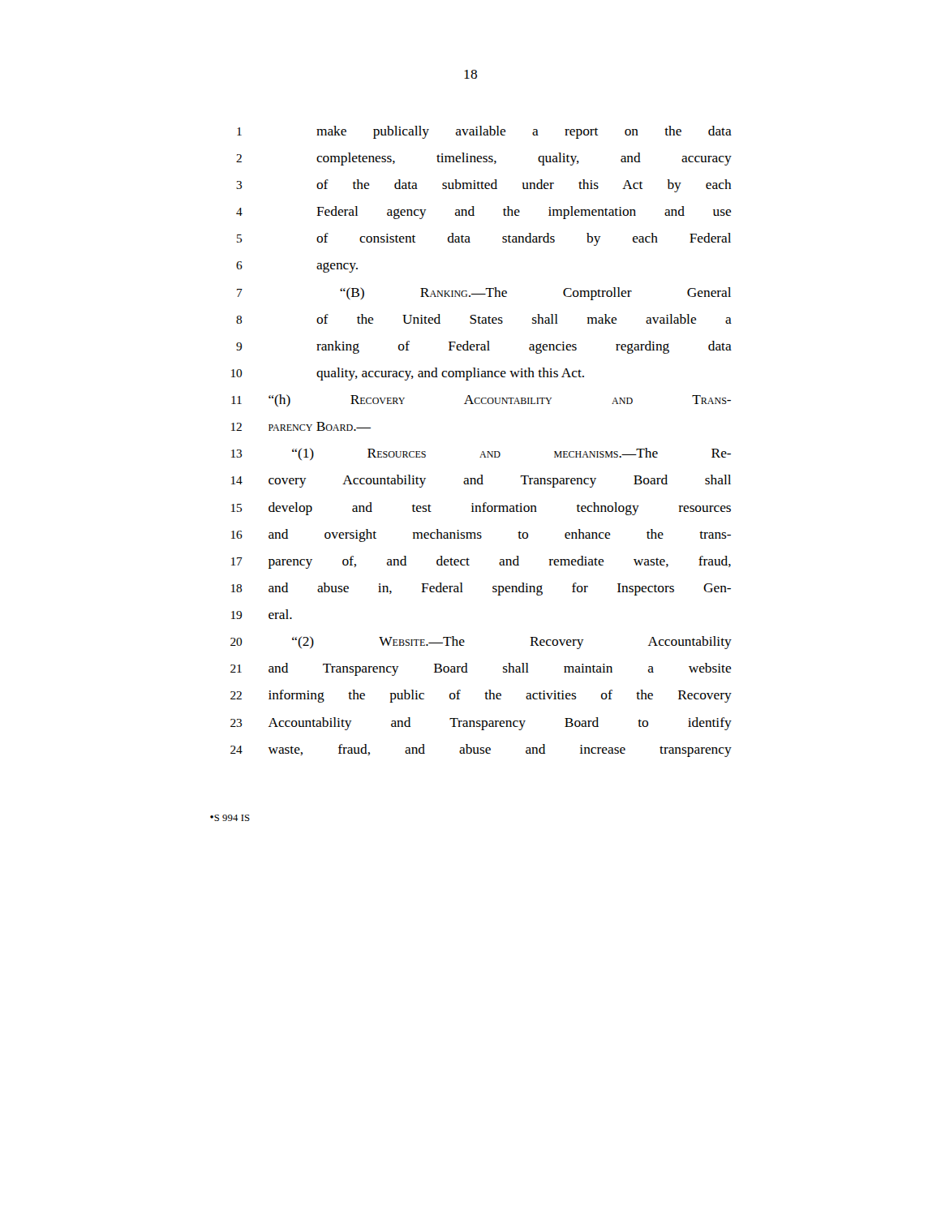18
make publically available a report on the data
completeness, timeliness, quality, and accuracy
of the data submitted under this Act by each
Federal agency and the implementation and use
of consistent data standards by each Federal
agency.
“(B) Ranking.—The Comptroller General
of the United States shall make available a
ranking of Federal agencies regarding data
quality, accuracy, and compliance with this Act.
“(h) Recovery Accountability and Trans-
parency Board.—
“(1) Resources and mechanisms.—The Re-
covery Accountability and Transparency Board shall
develop and test information technology resources
and oversight mechanisms to enhance the trans-
parency of, and detect and remediate waste, fraud,
and abuse in, Federal spending for Inspectors Gen-
eral.
“(2) Website.—The Recovery Accountability
and Transparency Board shall maintain a website
informing the public of the activities of the Recovery
Accountability and Transparency Board to identify
waste, fraud, and abuse and increase transparency
•S 994 IS